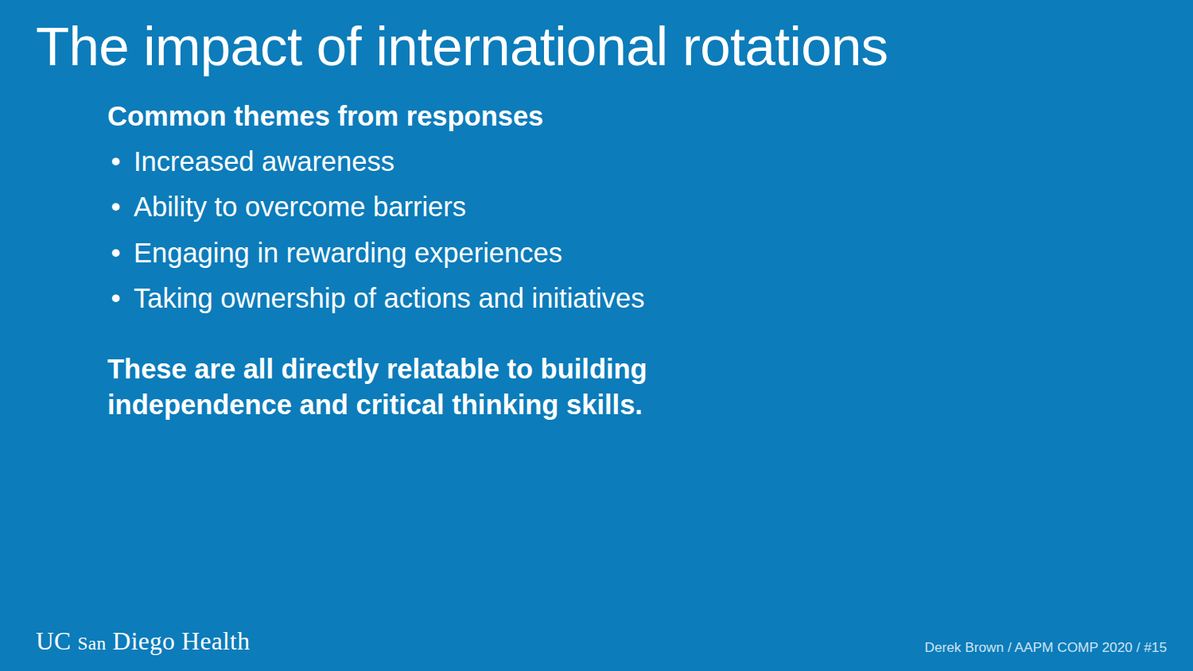The impact of international rotations
Common themes from responses
Increased awareness
Ability to overcome barriers
Engaging in rewarding experiences
Taking ownership of actions and initiatives
These are all directly relatable to building independence and critical thinking skills.
UC San Diego Health
Derek Brown / AAPM COMP 2020 / #15